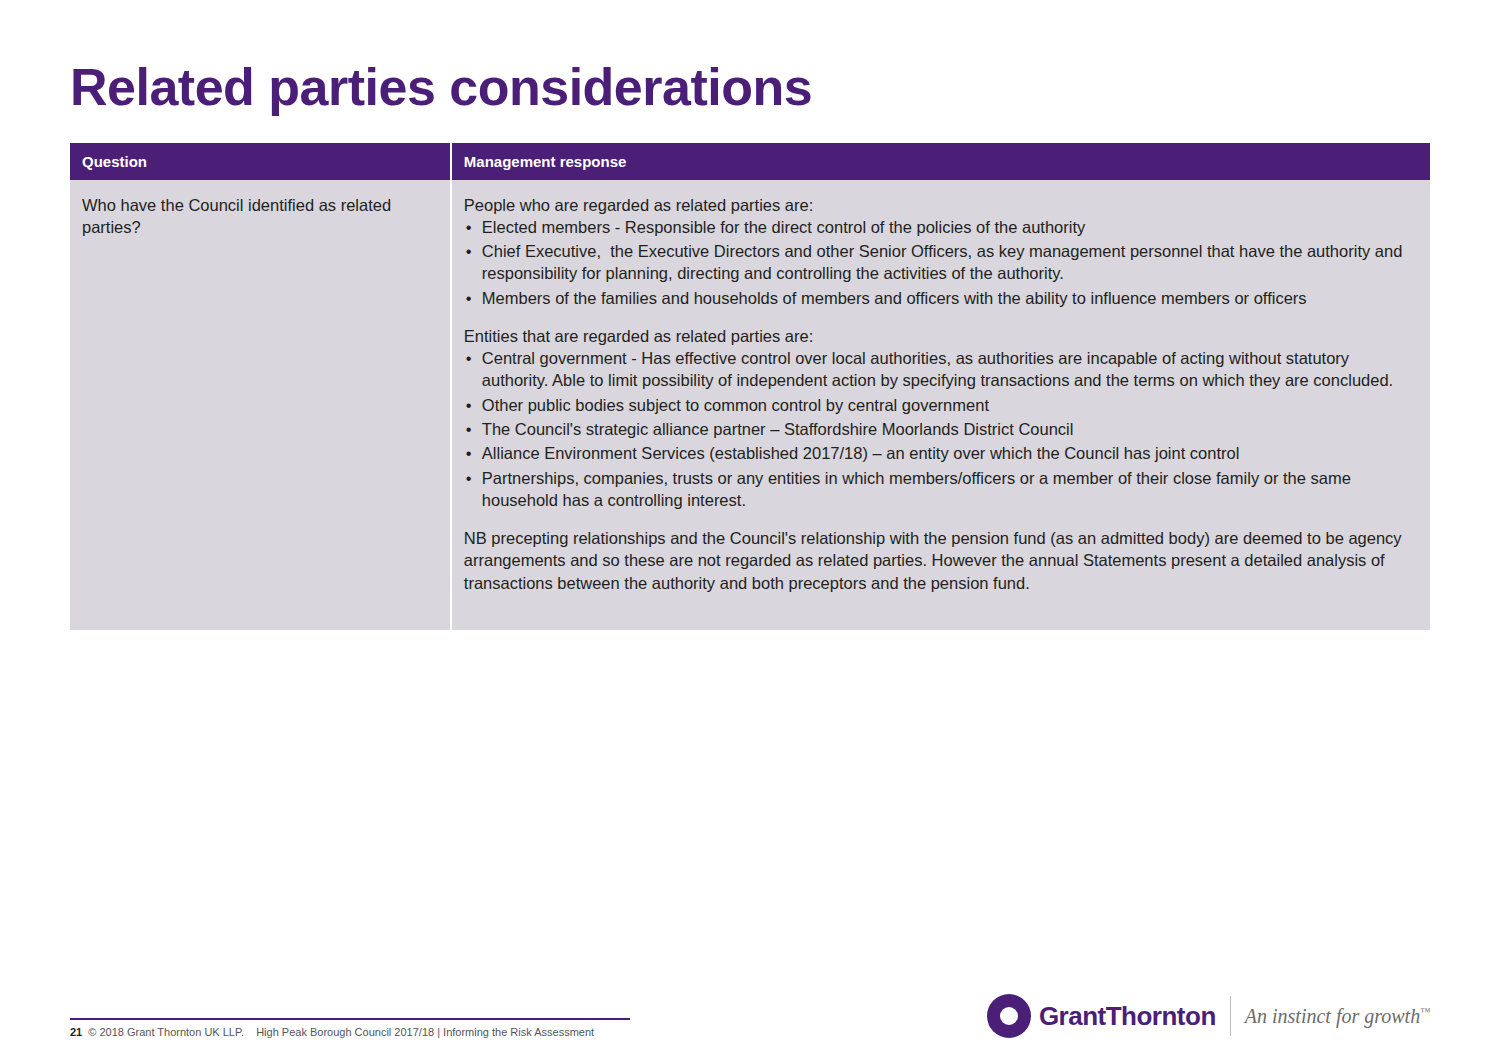Related parties considerations
| Question | Management response |
| --- | --- |
| Who have the Council identified as related parties? | People who are regarded as related parties are: Elected members - Responsible for the direct control of the policies of the authority Chief Executive, the Executive Directors and other Senior Officers, as key management personnel that have the authority and responsibility for planning, directing and controlling the activities of the authority. Members of the families and households of members and officers with the ability to influence members or officers Entities that are regarded as related parties are: Central government - Has effective control over local authorities, as authorities are incapable of acting without statutory authority. Able to limit possibility of independent action by specifying transactions and the terms on which they are concluded. Other public bodies subject to common control by central government The Council's strategic alliance partner – Staffordshire Moorlands District Council Alliance Environment Services (established 2017/18) – an entity over which the Council has joint control Partnerships, companies, trusts or any entities in which members/officers or a member of their close family or the same household has a controlling interest. NB precepting relationships and the Council's relationship with the pension fund (as an admitted body) are deemed to be agency arrangements and so these are not regarded as related parties. However the annual Statements present a detailed analysis of transactions between the authority and both preceptors and the pension fund. |
21© 2018 Grant Thornton UK LLP. High Peak Borough Council 2017/18 | Informing the Risk Assessment
GrantThornton
An instinct for growth™